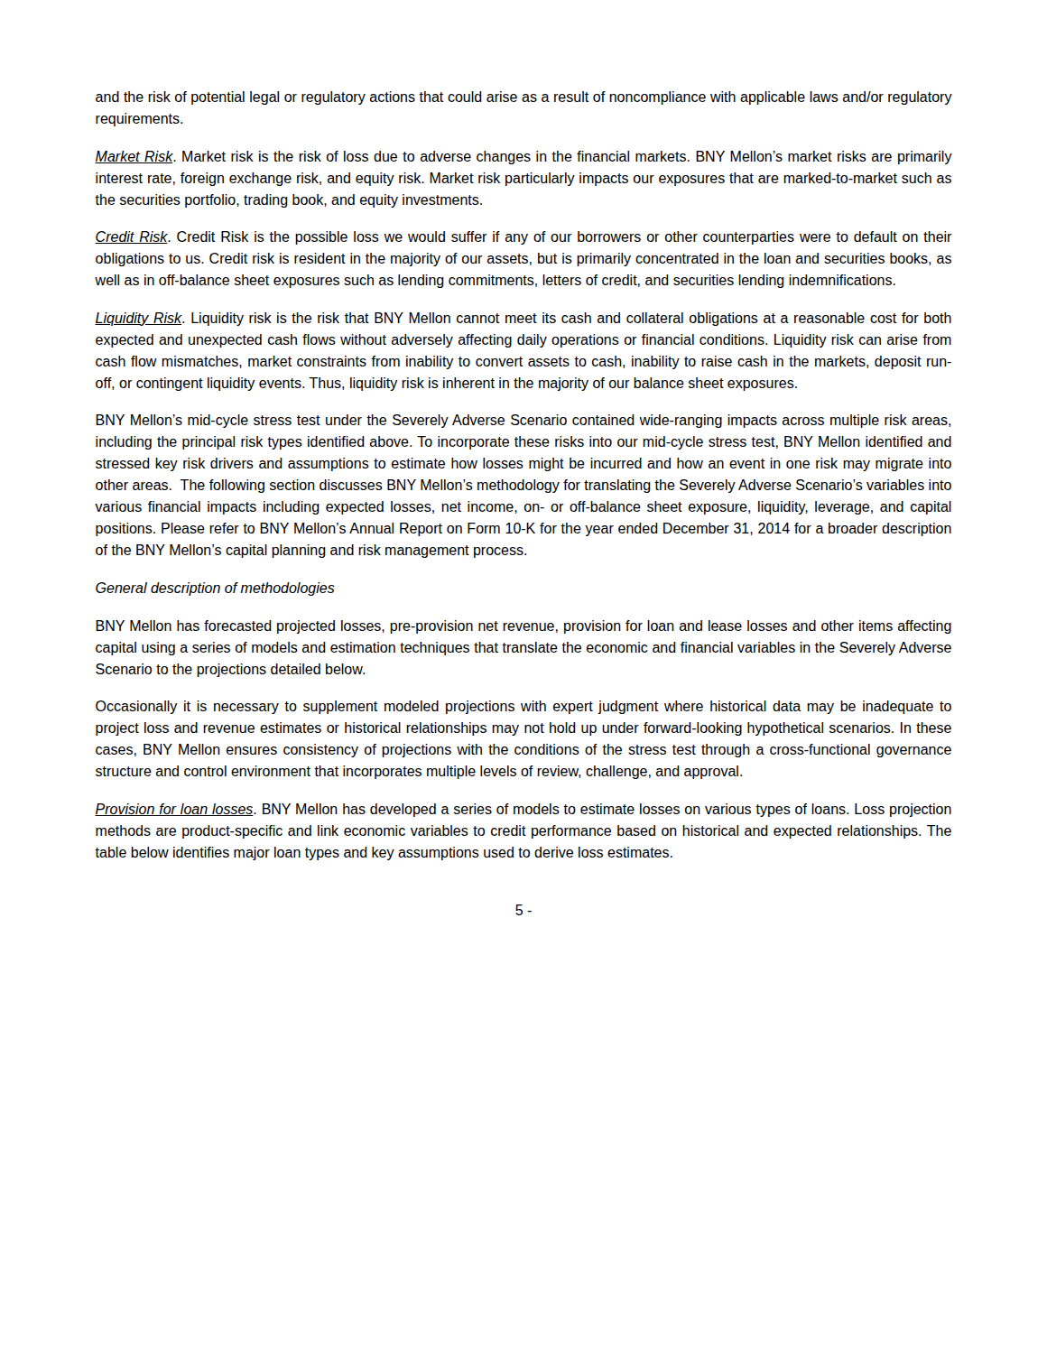and the risk of potential legal or regulatory actions that could arise as a result of noncompliance with applicable laws and/or regulatory requirements.
Market Risk. Market risk is the risk of loss due to adverse changes in the financial markets. BNY Mellon’s market risks are primarily interest rate, foreign exchange risk, and equity risk. Market risk particularly impacts our exposures that are marked-to-market such as the securities portfolio, trading book, and equity investments.
Credit Risk. Credit Risk is the possible loss we would suffer if any of our borrowers or other counterparties were to default on their obligations to us. Credit risk is resident in the majority of our assets, but is primarily concentrated in the loan and securities books, as well as in off-balance sheet exposures such as lending commitments, letters of credit, and securities lending indemnifications.
Liquidity Risk. Liquidity risk is the risk that BNY Mellon cannot meet its cash and collateral obligations at a reasonable cost for both expected and unexpected cash flows without adversely affecting daily operations or financial conditions. Liquidity risk can arise from cash flow mismatches, market constraints from inability to convert assets to cash, inability to raise cash in the markets, deposit run-off, or contingent liquidity events. Thus, liquidity risk is inherent in the majority of our balance sheet exposures.
BNY Mellon’s mid-cycle stress test under the Severely Adverse Scenario contained wide-ranging impacts across multiple risk areas, including the principal risk types identified above. To incorporate these risks into our mid-cycle stress test, BNY Mellon identified and stressed key risk drivers and assumptions to estimate how losses might be incurred and how an event in one risk may migrate into other areas. The following section discusses BNY Mellon’s methodology for translating the Severely Adverse Scenario’s variables into various financial impacts including expected losses, net income, on- or off-balance sheet exposure, liquidity, leverage, and capital positions. Please refer to BNY Mellon’s Annual Report on Form 10-K for the year ended December 31, 2014 for a broader description of the BNY Mellon’s capital planning and risk management process.
General description of methodologies
BNY Mellon has forecasted projected losses, pre-provision net revenue, provision for loan and lease losses and other items affecting capital using a series of models and estimation techniques that translate the economic and financial variables in the Severely Adverse Scenario to the projections detailed below.
Occasionally it is necessary to supplement modeled projections with expert judgment where historical data may be inadequate to project loss and revenue estimates or historical relationships may not hold up under forward-looking hypothetical scenarios. In these cases, BNY Mellon ensures consistency of projections with the conditions of the stress test through a cross-functional governance structure and control environment that incorporates multiple levels of review, challenge, and approval.
Provision for loan losses. BNY Mellon has developed a series of models to estimate losses on various types of loans. Loss projection methods are product-specific and link economic variables to credit performance based on historical and expected relationships. The table below identifies major loan types and key assumptions used to derive loss estimates.
5 -